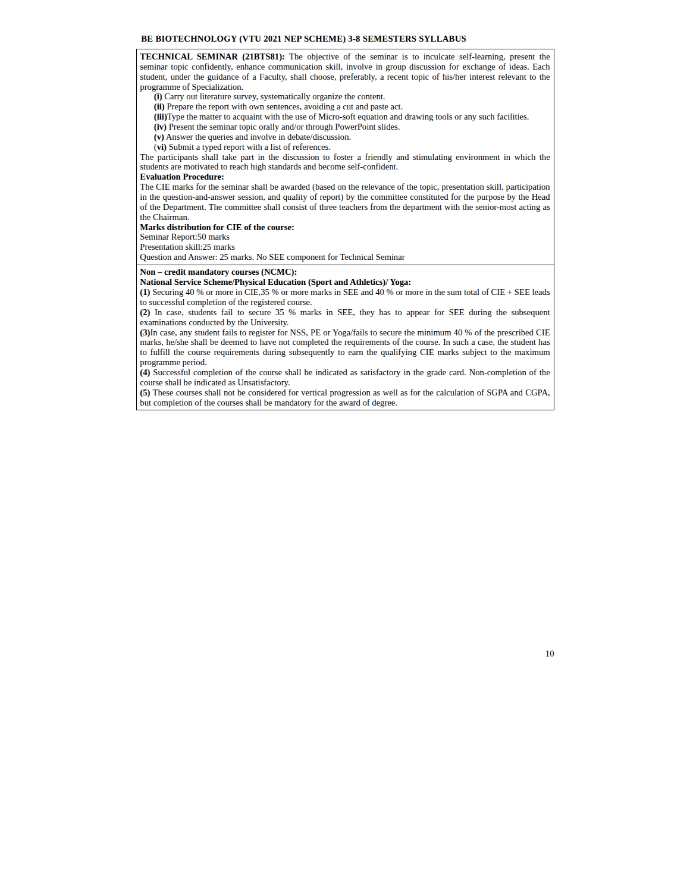BE BIOTECHNOLOGY (VTU 2021 NEP SCHEME) 3-8 SEMESTERS SYLLABUS
| TECHNICAL SEMINAR (21BTS81): The objective of the seminar is to inculcate self-learning, present the seminar topic confidently, enhance communication skill, involve in group discussion for exchange of ideas. Each student, under the guidance of a Faculty, shall choose, preferably, a recent topic of his/her interest relevant to the programme of Specialization. (i) Carry out literature survey, systematically organize the content. (ii) Prepare the report with own sentences, avoiding a cut and paste act. (iii) Type the matter to acquaint with the use of Micro-soft equation and drawing tools or any such facilities. (iv) Present the seminar topic orally and/or through PowerPoint slides. (v) Answer the queries and involve in debate/discussion. ( vi) Submit a typed report with a list of references. The participants shall take part in the discussion to foster a friendly and stimulating environment in which the students are motivated to reach high standards and become self-confident. Evaluation Procedure: The CIE marks for the seminar shall be awarded (based on the relevance of the topic, presentation skill, participation in the question-and-answer session, and quality of report) by the committee constituted for the purpose by the Head of the Department. The committee shall consist of three teachers from the department with the senior-most acting as the Chairman. Marks distribution for CIE of the course: Seminar Report:50 marks Presentation skill:25 marks Question and Answer: 25 marks. No SEE component for Technical Seminar |
| Non – credit mandatory courses (NCMC): National Service Scheme/Physical Education (Sport and Athletics)/ Yoga: (1) Securing 40 % or more in CIE,35 % or more marks in SEE and 40 % or more in the sum total of CIE + SEE leads to successful completion of the registered course. (2) In case, students fail to secure 35 % marks in SEE, they has to appear for SEE during the subsequent examinations conducted by the University. (3) In case, any student fails to register for NSS, PE or Yoga/fails to secure the minimum 40 % of the prescribed CIE marks, he/she shall be deemed to have not completed the requirements of the course. In such a case, the student has to fulfill the course requirements during subsequently to earn the qualifying CIE marks subject to the maximum programme period. (4) Successful completion of the course shall be indicated as satisfactory in the grade card. Non-completion of the course shall be indicated as Unsatisfactory. (5) These courses shall not be considered for vertical progression as well as for the calculation of SGPA and CGPA, but completion of the courses shall be mandatory for the award of degree. |
10